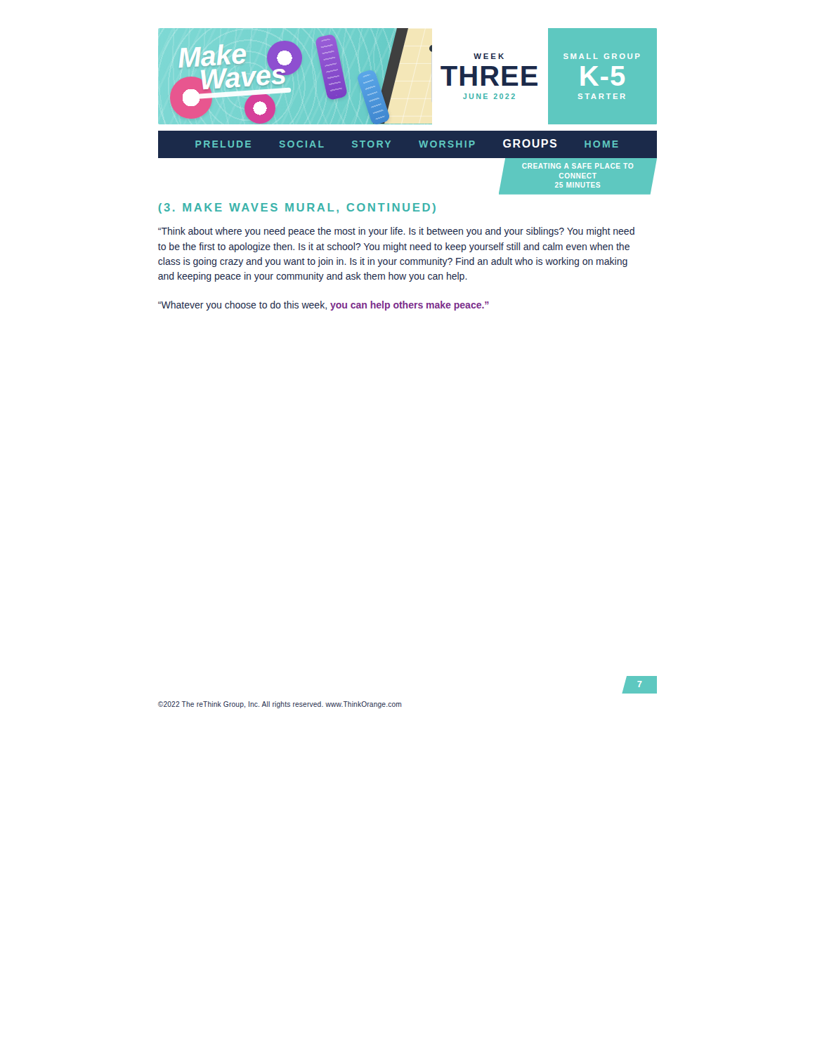Make Waves
WEEK
THREE
JUNE 2022
SMALL GROUP
K-5
STARTER
PRELUDE SOCIAL STORY WORSHIP GROUPS HOME
CREATING A SAFE PLACE TO CONNECT
25 MINUTES
(3. Make Waves Mural, continued)
“Think about where you need peace the most in your life. Is it between you and your siblings? You might need to be the first to apologize then. Is it at school? You might need to keep yourself still and calm even when the class is going crazy and you want to join in. Is it in your community? Find an adult who is working on making and keeping peace in your community and ask them how you can help.
“Whatever you choose to do this week, you can help others make peace.”
7
©2022 The reThink Group, Inc. All rights reserved. www.ThinkOrange.com